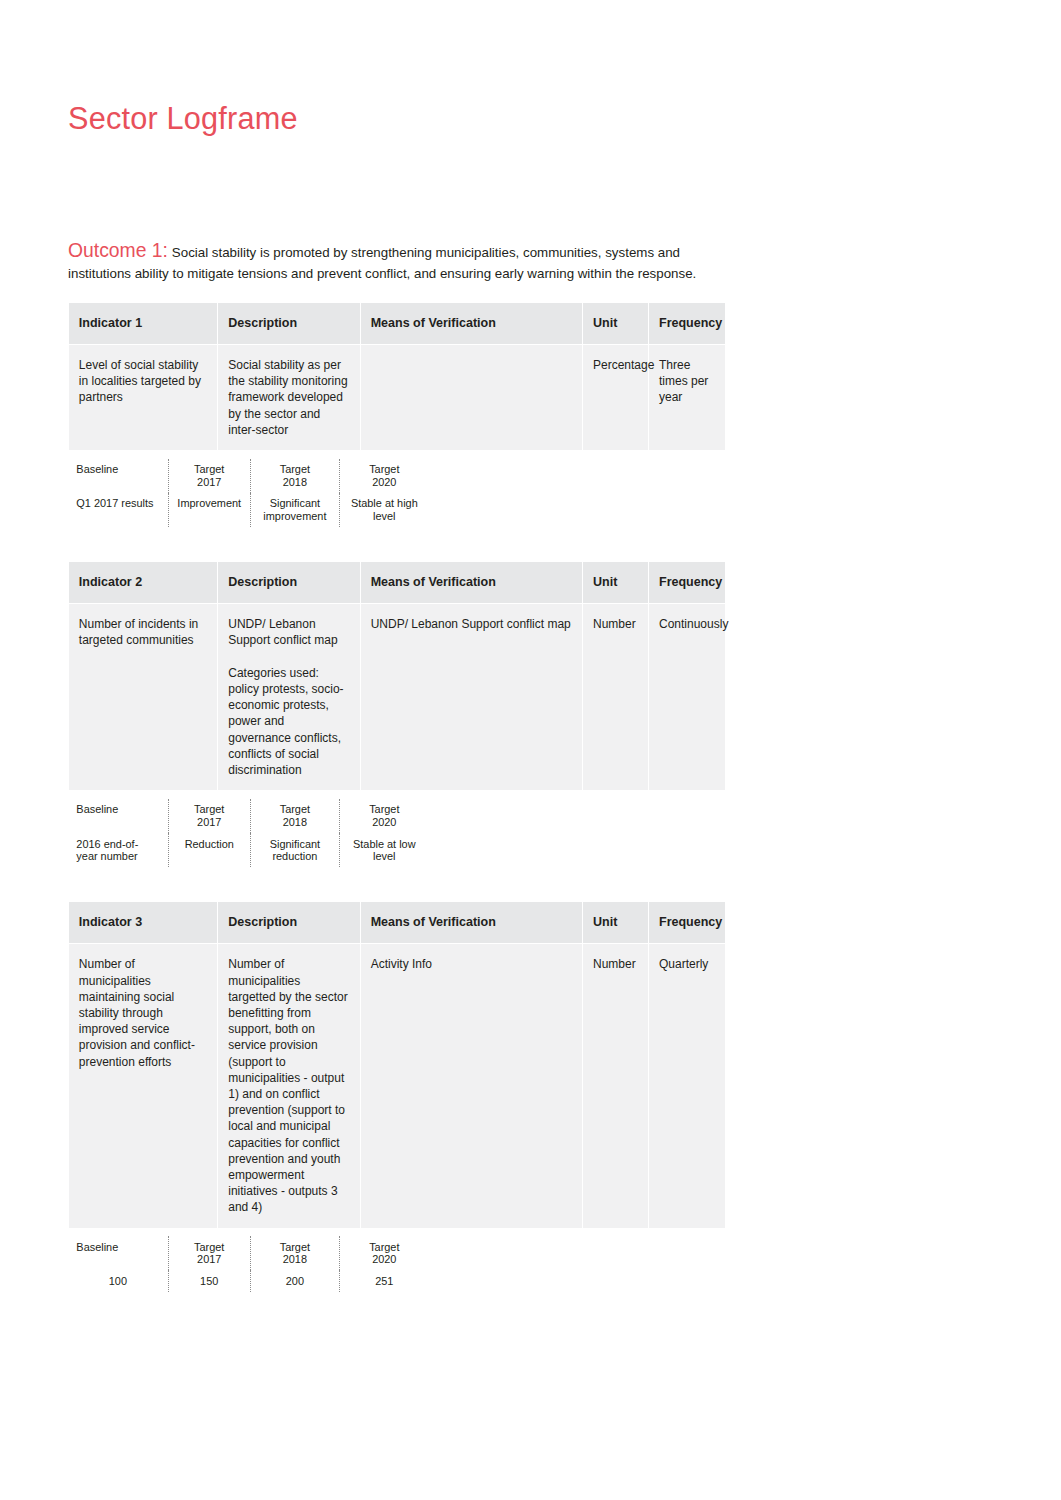Sector Logframe
Outcome 1: Social stability is promoted by strengthening municipalities, communities, systems and institutions ability to mitigate tensions and prevent conflict, and ensuring early warning within the response.
| Indicator 1 | Description | Means of Verification | Unit | Frequency |
| --- | --- | --- | --- | --- |
| Level of social stability in localities targeted by partners | Social stability as per the stability monitoring framework developed by the sector and inter-sector | | Percentage | Three times per year |
| Baseline | Target 2017 | Target 2018 | Target 2020 |
| --- | --- | --- | --- |
| Q1 2017 results | Improvement | Significant improvement | Stable at high level |
| Indicator 2 | Description | Means of Verification | Unit | Frequency |
| --- | --- | --- | --- | --- |
| Number of incidents in targeted communities | UNDP/ Lebanon Support conflict map Categories used: policy protests, socio-economic protests, power and governance conflicts, conflicts of social discrimination | UNDP/ Lebanon Support conflict map | Number | Continuously |
| Baseline | Target 2017 | Target 2018 | Target 2020 |
| --- | --- | --- | --- |
| 2016 end-of-year number | Reduction | Significant reduction | Stable at low level |
| Indicator 3 | Description | Means of Verification | Unit | Frequency |
| --- | --- | --- | --- | --- |
| Number of municipalities maintaining social stability through improved service provision and conflict-prevention efforts | Number of municipalities targetted by the sector benefitting from support, both on service provision (support to municipalities - output 1) and on conflict prevention (support to local and municipal capacities for conflict prevention and youth empowerment initiatives - outputs 3 and 4) | Activity Info | Number | Quarterly |
| Baseline | Target 2017 | Target 2018 | Target 2020 |
| --- | --- | --- | --- |
| 100 | 150 | 200 | 251 |